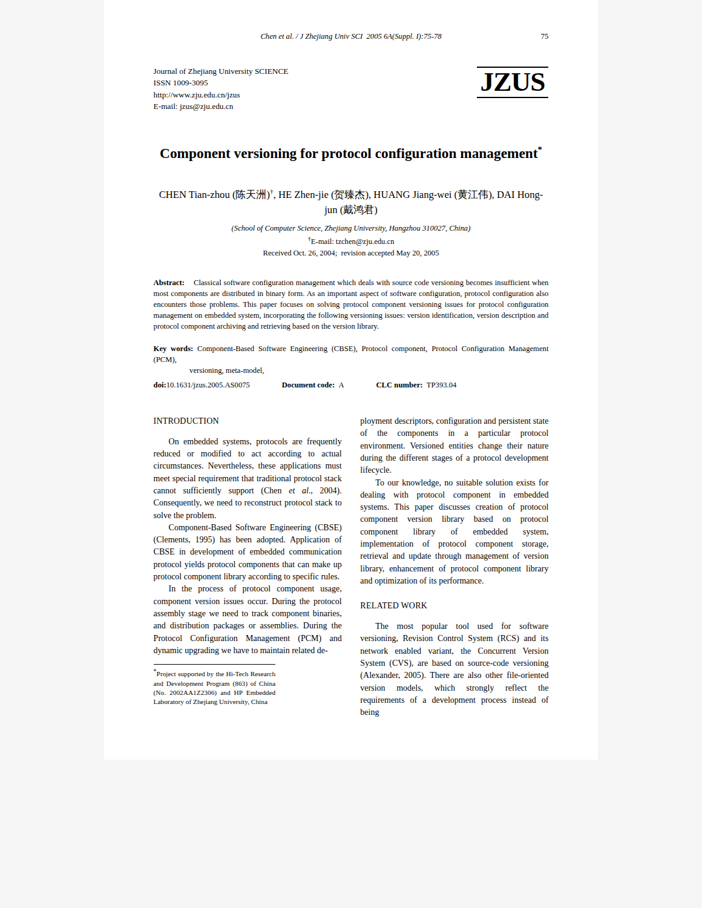Chen et al. / J Zhejiang Univ SCI 2005 6A(Suppl. I):75-78 75
Journal of Zhejiang University SCIENCE
ISSN 1009-3095
http://www.zju.edu.cn/jzus
E-mail: jzus@zju.edu.cn
JZUS
Component versioning for protocol configuration management*
CHEN Tian-zhou (陈天洲)†, HE Zhen-jie (贺臻杰), HUANG Jiang-wei (黄江伟), DAI Hong-jun (戴鸿君)
(School of Computer Science, Zhejiang University, Hangzhou 310027, China)
†E-mail: tzchen@zju.edu.cn
Received Oct. 26, 2004; revision accepted May 20, 2005
Abstract: Classical software configuration management which deals with source code versioning becomes insufficient when most components are distributed in binary form. As an important aspect of software configuration, protocol configuration also encounters those problems. This paper focuses on solving protocol component versioning issues for protocol configuration management on embedded system, incorporating the following versioning issues: version identification, version description and protocol component archiving and retrieving based on the version library.
Key words: Component-Based Software Engineering (CBSE), Protocol component, Protocol Configuration Management (PCM), versioning, meta-model,
doi: 10.1631/jzus.2005.AS0075 Document code: A CLC number: TP393.04
INTRODUCTION
On embedded systems, protocols are frequently reduced or modified to act according to actual circumstances. Nevertheless, these applications must meet special requirement that traditional protocol stack cannot sufficiently support (Chen et al., 2004). Consequently, we need to reconstruct protocol stack to solve the problem.
Component-Based Software Engineering (CBSE) (Clements, 1995) has been adopted. Application of CBSE in development of embedded communication protocol yields protocol components that can make up protocol component library according to specific rules.
In the process of protocol component usage, component version issues occur. During the protocol assembly stage we need to track component binaries, and distribution packages or assemblies. During the Protocol Configuration Management (PCM) and dynamic upgrading we have to maintain related de-
*Project supported by the Hi-Tech Research and Development Program (863) of China (No. 2002AA1Z2306) and HP Embedded Laboratory of Zhejiang University, China
ployment descriptors, configuration and persistent state of the components in a particular protocol environment. Versioned entities change their nature during the different stages of a protocol development lifecycle.
To our knowledge, no suitable solution exists for dealing with protocol component in embedded systems. This paper discusses creation of protocol component version library based on protocol component library of embedded system, implementation of protocol component storage, retrieval and update through management of version library, enhancement of protocol component library and optimization of its performance.
RELATED WORK
The most popular tool used for software versioning, Revision Control System (RCS) and its network enabled variant, the Concurrent Version System (CVS), are based on source-code versioning (Alexander, 2005). There are also other file-oriented version models, which strongly reflect the requirements of a development process instead of being